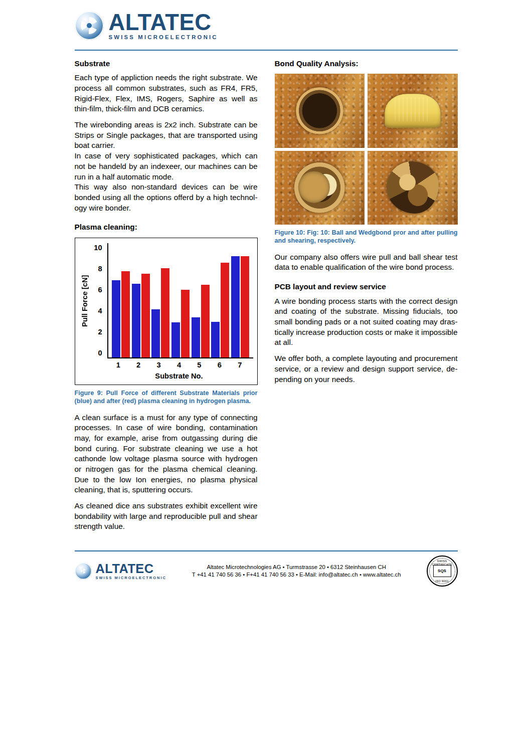ALTATEC
SWISS MICROELECTRONIC
Substrate
Each type of appliction needs the right substrate. We process all common substrates, such as FR4, FR5, Rigid-Flex, Flex, IMS, Rogers, Saphire as well as thin-film, thick-film and DCB ceramics.
The wirebonding areas is 2x2 inch. Substrate can be Strips or Single packages, that are transported using boat carrier.
In case of very sophisticated packages, which can not be handeld by an indexeer, our machines can be run in a half automatic mode.
This way also non-standard devices can be wire bonded using all the options offerd by a high technology wire bonder.
Plasma cleaning:
Pull Force [cN]
10 8 6 4 2 0
1234567
Substrate No.
Figure 9: Pull Force of different Substrate Materials prior (blue) and after (red) plasma cleaning in hydrogen plasma.
A clean surface is a must for any type of connecting processes. In case of wire bonding, contamination may, for example, arise from outgassing during die bond curing. For substrate cleaning we use a hot cathonde low voltage plasma source with hydrogen or nitrogen gas for the plasma chemical cleaning. Due to the low Ion energies, no plasma physical cleaning, that is, sputtering occurs.
As cleaned dice ans substrates exhibit excellent wire bondability with large and reproducible pull and shear strength value.
Bond Quality Analysis:
Figure 10: Fig: 10: Ball and Wedgbond pror and after pulling and shearing, respectively.
Our company also offers wire pull and ball shear test data to enable qualification of the wire bond process.
PCB layout and review service
A wire bonding process starts with the correct design and coating of the substrate. Missing fiducials, too small bonding pads or a not suited coating may drastically increase production costs or make it impossible at all.
We offer both, a complete layouting and procurement service, or a review and design support service, depending on your needs.
ALTATEC
SWISS MICROELECTRONIC
Altatec Microtechnologies AG • Turmstrasse 20 • 6312 Steinhausen CH
T +41 41 740 56 36 • F+41 41 740 56 33 • E-Mail: info@altatec.ch • www.altatec.ch
SWISS CERTIFICATE
SQS
ISO 9001